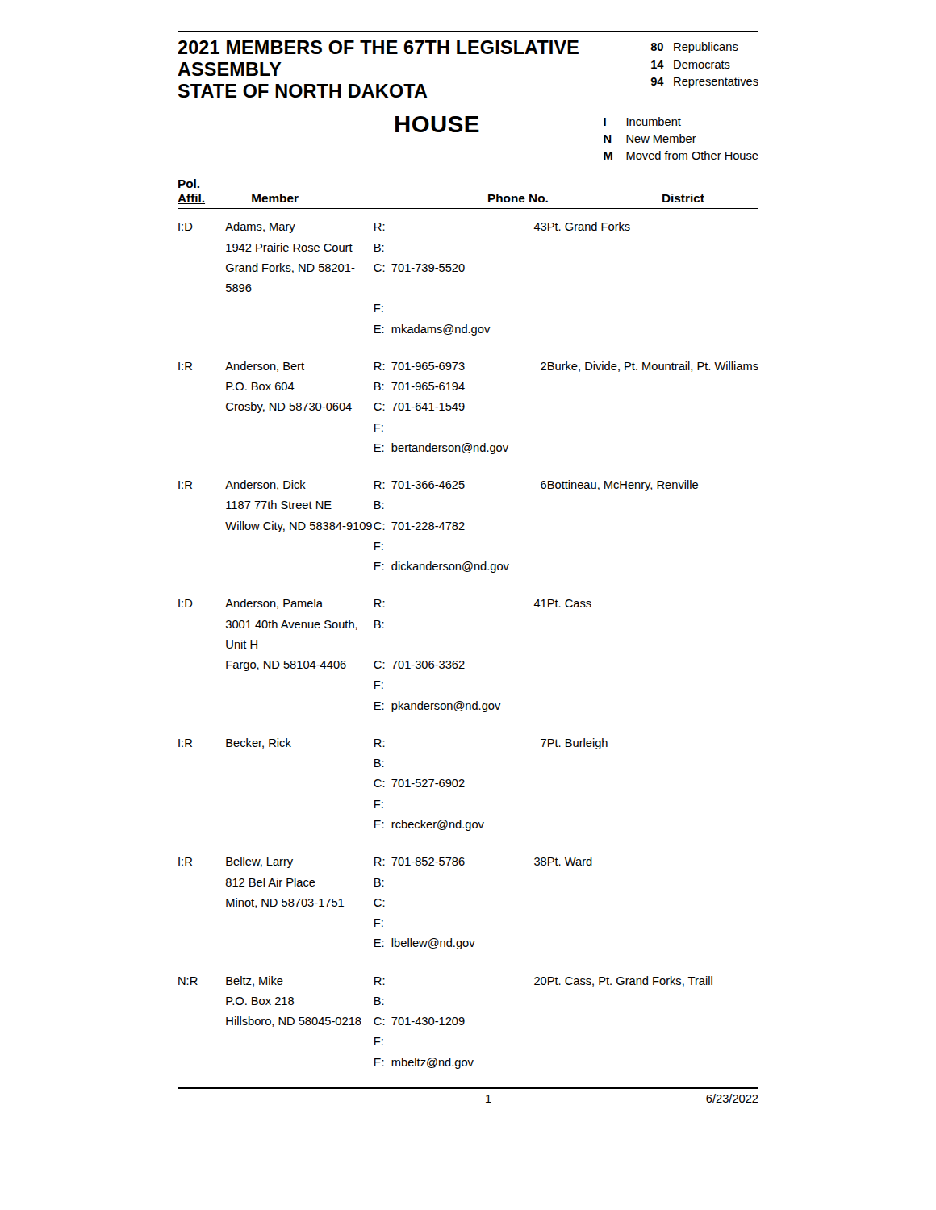2021 MEMBERS OF THE 67TH LEGISLATIVE ASSEMBLY
STATE OF NORTH DAKOTA
80 Republicans
14 Democrats
94 Representatives
HOUSE
IIncumbent
NNew Member
MMoved from Other House
Pol. Affil.
Member
Phone No.
District
| I:D | Adams, Mary | R: | 43 | Pt. Grand Forks |
| | 1942 Prairie Rose Court | B: | | |
| | Grand Forks, ND 58201-5896 | C: 701-739-5520 | | |
| | | F: | | |
| | | E: mkadams@nd.gov | | |
| I:R | Anderson, Bert | R: 701-965-6973 | 2 | Burke, Divide, Pt. Mountrail, Pt. Williams |
| | P.O. Box 604 | B: 701-965-6194 | | |
| | Crosby, ND 58730-0604 | C: 701-641-1549 | | |
| | | F: | | |
| | | E: bertanderson@nd.gov | | |
| I:R | Anderson, Dick | R: 701-366-4625 | 6 | Bottineau, McHenry, Renville |
| | 1187 77th Street NE | B: | | |
| | Willow City, ND 58384-9109 | C: 701-228-4782 | | |
| | | F: | | |
| | | E: dickanderson@nd.gov | | |
| I:D | Anderson, Pamela | R: | 41 | Pt. Cass |
| | 3001 40th Avenue South, Unit H | B: | | |
| | Fargo, ND 58104-4406 | C: 701-306-3362 | | |
| | | F: | | |
| | | E: pkanderson@nd.gov | | |
| I:R | Becker, Rick | R: | 7 | Pt. Burleigh |
| | | B: | | |
| | | C: 701-527-6902 | | |
| | | F: | | |
| | | E: rcbecker@nd.gov | | |
| I:R | Bellew, Larry | R: 701-852-5786 | 38 | Pt. Ward |
| | 812 Bel Air Place | B: | | |
| | Minot, ND 58703-1751 | C: | | |
| | | F: | | |
| | | E: lbellew@nd.gov | | |
| N:R | Beltz, Mike | R: | 20 | Pt. Cass, Pt. Grand Forks, Traill |
| | P.O. Box 218 | B: | | |
| | Hillsboro, ND 58045-0218 | C: 701-430-1209 | | |
| | | F: | | |
| | | E: mbeltz@nd.gov | | |
1
6/23/2022